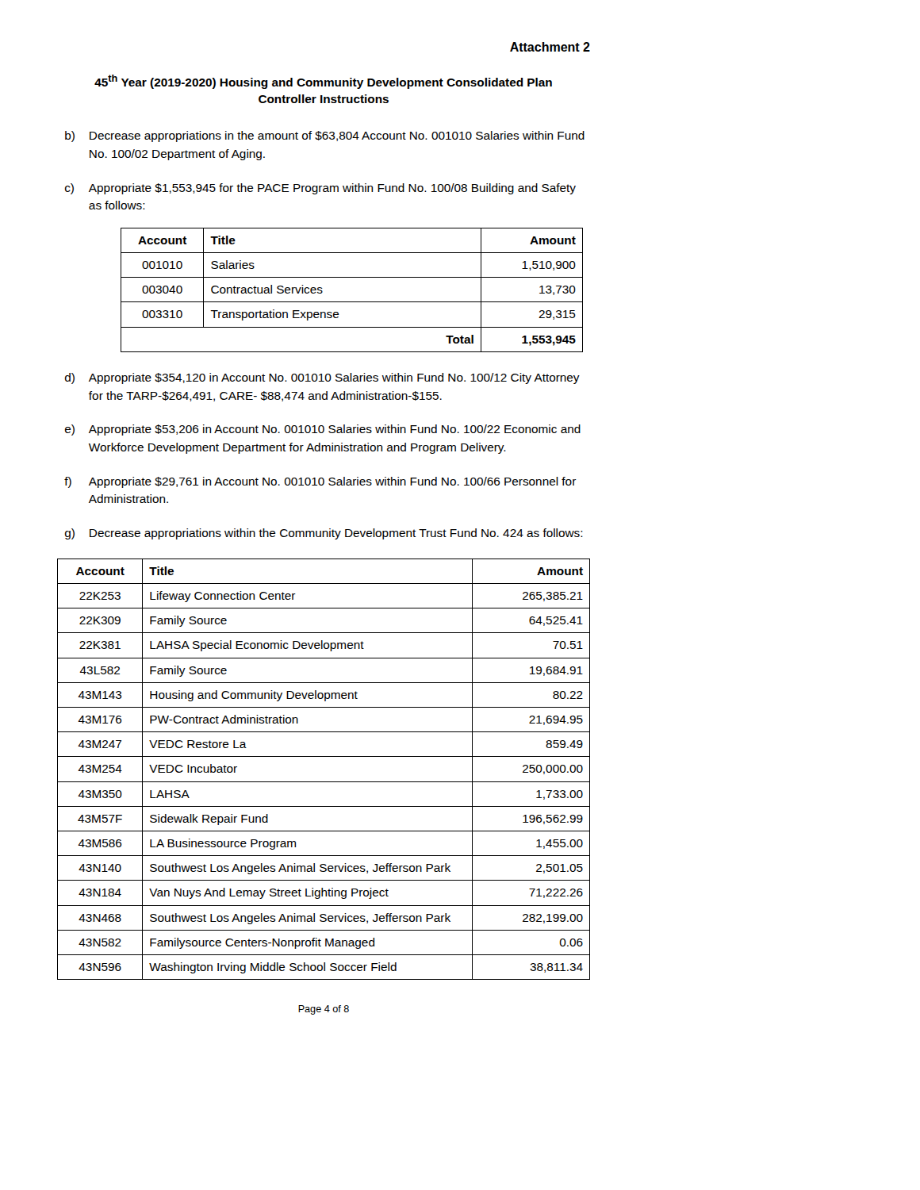Attachment 2
45th Year (2019-2020) Housing and Community Development Consolidated Plan
Controller Instructions
b) Decrease appropriations in the amount of $63,804 Account No. 001010 Salaries within Fund No. 100/02 Department of Aging.
c) Appropriate $1,553,945 for the PACE Program within Fund No. 100/08 Building and Safety as follows:
| Account | Title | Amount |
| --- | --- | --- |
| 001010 | Salaries | 1,510,900 |
| 003040 | Contractual Services | 13,730 |
| 003310 | Transportation Expense | 29,315 |
| | Total | 1,553,945 |
d) Appropriate $354,120 in Account No. 001010 Salaries within Fund No. 100/12 City Attorney for the TARP-$264,491, CARE- $88,474 and Administration-$155.
e) Appropriate $53,206 in Account No. 001010 Salaries within Fund No. 100/22 Economic and Workforce Development Department for Administration and Program Delivery.
f) Appropriate $29,761 in Account No. 001010 Salaries within Fund No. 100/66 Personnel for Administration.
g) Decrease appropriations within the Community Development Trust Fund No. 424 as follows:
| Account | Title | Amount |
| --- | --- | --- |
| 22K253 | Lifeway Connection Center | 265,385.21 |
| 22K309 | Family Source | 64,525.41 |
| 22K381 | LAHSA Special Economic Development | 70.51 |
| 43L582 | Family Source | 19,684.91 |
| 43M143 | Housing and Community Development | 80.22 |
| 43M176 | PW-Contract Administration | 21,694.95 |
| 43M247 | VEDC Restore La | 859.49 |
| 43M254 | VEDC Incubator | 250,000.00 |
| 43M350 | LAHSA | 1,733.00 |
| 43M57F | Sidewalk Repair Fund | 196,562.99 |
| 43M586 | LA Businessource Program | 1,455.00 |
| 43N140 | Southwest Los Angeles Animal Services, Jefferson Park | 2,501.05 |
| 43N184 | Van Nuys And Lemay Street Lighting Project | 71,222.26 |
| 43N468 | Southwest Los Angeles Animal Services, Jefferson Park | 282,199.00 |
| 43N582 | Familysource Centers-Nonprofit Managed | 0.06 |
| 43N596 | Washington Irving Middle School Soccer Field | 38,811.34 |
Page 4 of 8